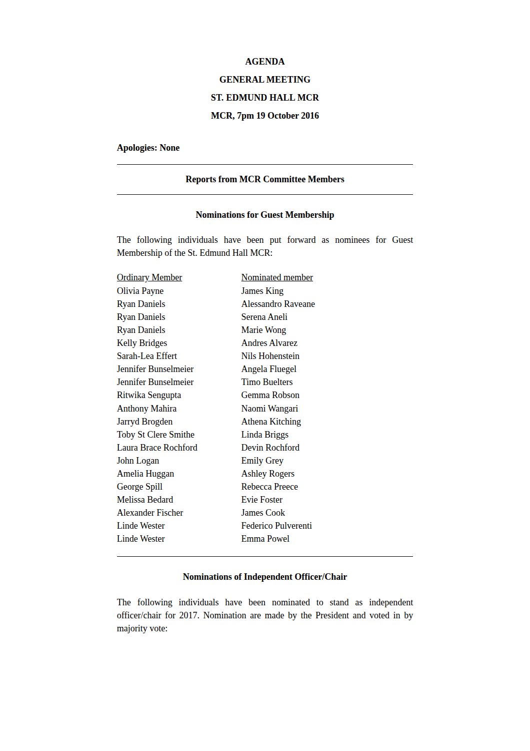AGENDA
GENERAL MEETING
ST. EDMUND HALL MCR
MCR, 7pm 19 October 2016
Apologies: None
Reports from MCR Committee Members
Nominations for Guest Membership
The following individuals have been put forward as nominees for Guest Membership of the St. Edmund Hall MCR:
| Ordinary Member | Nominated member |
| --- | --- |
| Olivia Payne | James King |
| Ryan Daniels | Alessandro Raveane |
| Ryan Daniels | Serena Aneli |
| Ryan Daniels | Marie Wong |
| Kelly Bridges | Andres Alvarez |
| Sarah-Lea Effert | Nils Hohenstein |
| Jennifer Bunselmeier | Angela Fluegel |
| Jennifer Bunselmeier | Timo Buelters |
| Ritwika Sengupta | Gemma Robson |
| Anthony Mahira | Naomi Wangari |
| Jarryd Brogden | Athena Kitching |
| Toby St Clere Smithe | Linda Briggs |
| Laura Brace Rochford | Devin Rochford |
| John Logan | Emily Grey |
| Amelia Huggan | Ashley Rogers |
| George Spill | Rebecca Preece |
| Melissa Bedard | Evie Foster |
| Alexander Fischer | James Cook |
| Linde Wester | Federico Pulverenti |
| Linde Wester | Emma Powel |
Nominations of Independent Officer/Chair
The following individuals have been nominated to stand as independent officer/chair for 2017. Nomination are made by the President and voted in by majority vote: